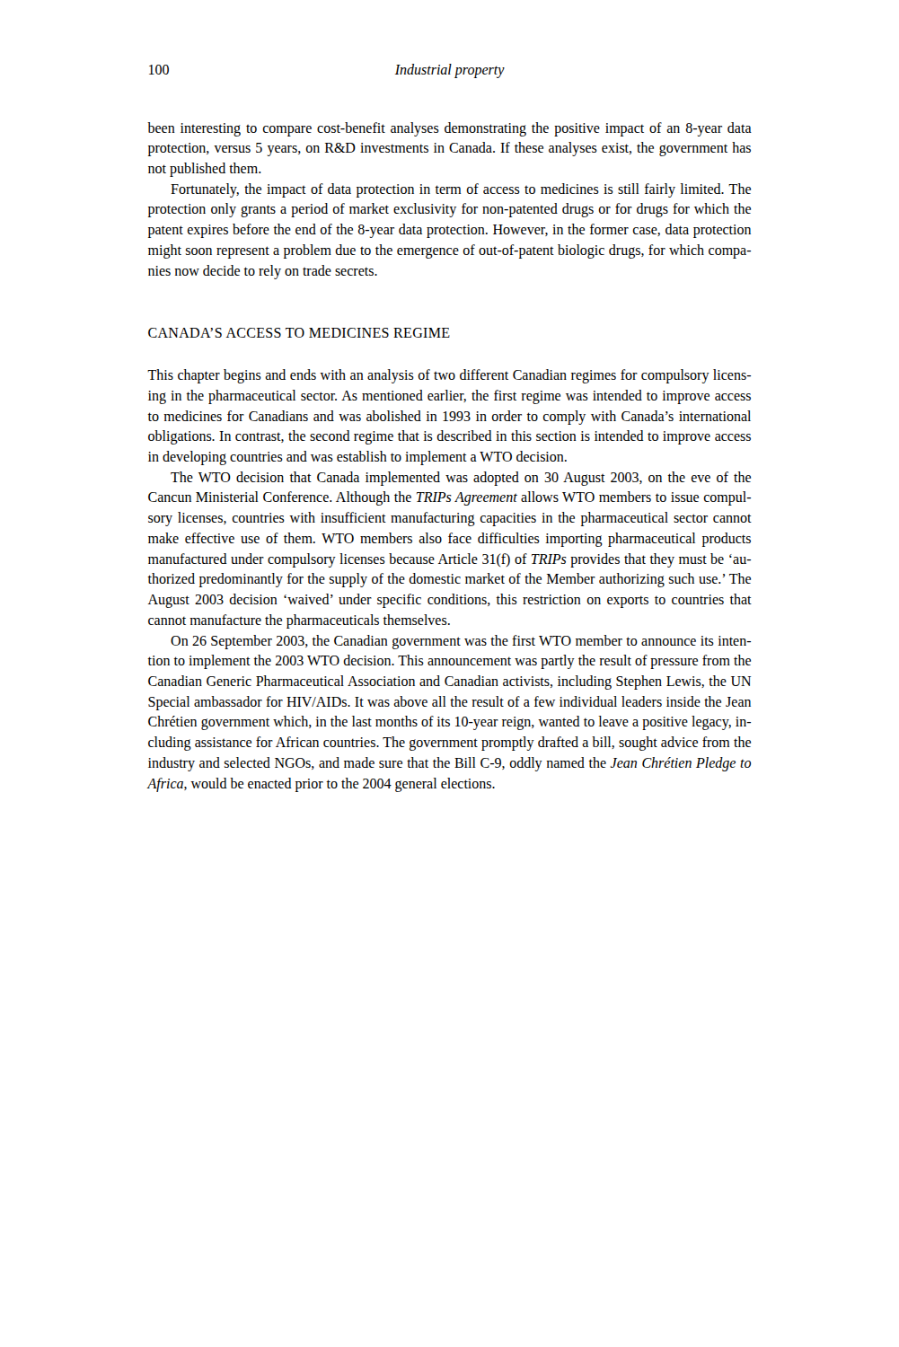100 Industrial property
been interesting to compare cost-benefit analyses demonstrating the positive impact of an 8-year data protection, versus 5 years, on R&D investments in Canada. If these analyses exist, the government has not published them.
Fortunately, the impact of data protection in term of access to medicines is still fairly limited. The protection only grants a period of market exclusivity for non-patented drugs or for drugs for which the patent expires before the end of the 8-year data protection. However, in the former case, data protection might soon represent a problem due to the emergence of out-of-patent biologic drugs, for which companies now decide to rely on trade secrets.
Canada’s Access to Medicines Regime
This chapter begins and ends with an analysis of two different Canadian regimes for compulsory licensing in the pharmaceutical sector. As mentioned earlier, the first regime was intended to improve access to medicines for Canadians and was abolished in 1993 in order to comply with Canada’s international obligations. In contrast, the second regime that is described in this section is intended to improve access in developing countries and was establish to implement a WTO decision.
The WTO decision that Canada implemented was adopted on 30 August 2003, on the eve of the Cancun Ministerial Conference. Although the TRIPs Agreement allows WTO members to issue compulsory licenses, countries with insufficient manufacturing capacities in the pharmaceutical sector cannot make effective use of them. WTO members also face difficulties importing pharmaceutical products manufactured under compulsory licenses because Article 31(f) of TRIPs provides that they must be ‘authorized predominantly for the supply of the domestic market of the Member authorizing such use.’ The August 2003 decision ‘waived’ under specific conditions, this restriction on exports to countries that cannot manufacture the pharmaceuticals themselves.
On 26 September 2003, the Canadian government was the first WTO member to announce its intention to implement the 2003 WTO decision. This announcement was partly the result of pressure from the Canadian Generic Pharmaceutical Association and Canadian activists, including Stephen Lewis, the UN Special ambassador for HIV/AIDs. It was above all the result of a few individual leaders inside the Jean Chrétien government which, in the last months of its 10-year reign, wanted to leave a positive legacy, including assistance for African countries. The government promptly drafted a bill, sought advice from the industry and selected NGOs, and made sure that the Bill C-9, oddly named the Jean Chrétien Pledge to Africa, would be enacted prior to the 2004 general elections.